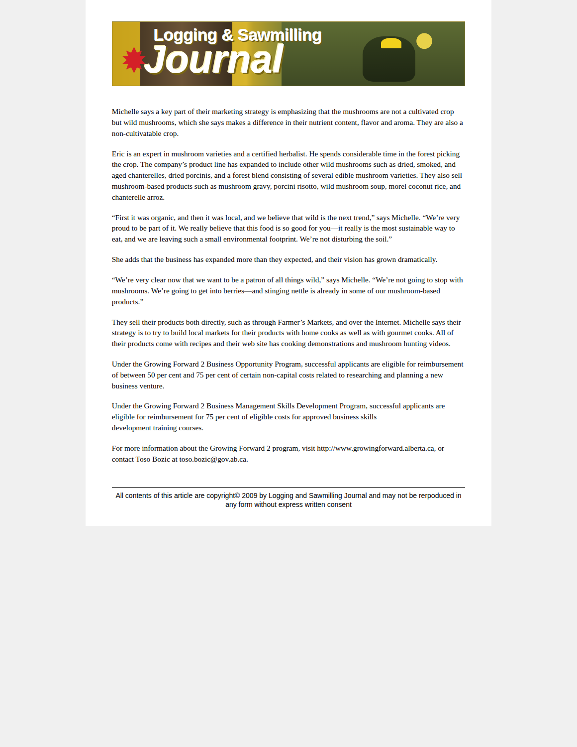Logging & Sawmilling
Journal
Michelle says a key part of their marketing strategy is emphasizing that the mushrooms are not a cultivated crop but wild mushrooms, which she says makes a difference in their nutrient content, flavor and aroma. They are also a non-cultivatable crop.
Eric is an expert in mushroom varieties and a certified herbalist. He spends considerable time in the forest picking the crop. The company’s product line has expanded to include other wild mushrooms such as dried, smoked, and aged chanterelles, dried porcinis, and a forest blend consisting of several edible mushroom varieties. They also sell mushroom-based products such as mushroom gravy, porcini risotto, wild mushroom soup, morel coconut rice, and chanterelle arroz.
“First it was organic, and then it was local, and we believe that wild is the next trend,” says Michelle. “We’re very proud to be part of it. We really believe that this food is so good for you—it really is the most sustainable way to eat, and we are leaving such a small environmental footprint. We’re not disturbing the soil.”
She adds that the business has expanded more than they expected, and their vision has grown dramatically.
“We’re very clear now that we want to be a patron of all things wild,” says Michelle. “We’re not going to stop with mushrooms. We’re going to get into berries—and stinging nettle is already in some of our mushroom-based products.”
They sell their products both directly, such as through Farmer’s Markets, and over the Internet. Michelle says their strategy is to try to build local markets for their products with home cooks as well as with gourmet cooks. All of their products come with recipes and their web site has cooking demonstrations and mushroom hunting videos.
Under the Growing Forward 2 Business Opportunity Program, successful applicants are eligible for reimbursement of between 50 per cent and 75 per cent of certain non-capital costs related to researching and planning a new business venture.
Under the Growing Forward 2 Business Management Skills Development Program, successful applicants are eligible for reimbursement for 75 per cent of eligible costs for approved business skills
development training courses.
For more information about the Growing Forward 2 program, visit http://www.growingforward.alberta.ca, or contact Toso Bozic at toso.bozic@gov.ab.ca.
All contents of this article are copyright© 2009 by Logging and Sawmilling Journal and may not be rerpoduced in any form without express written consent